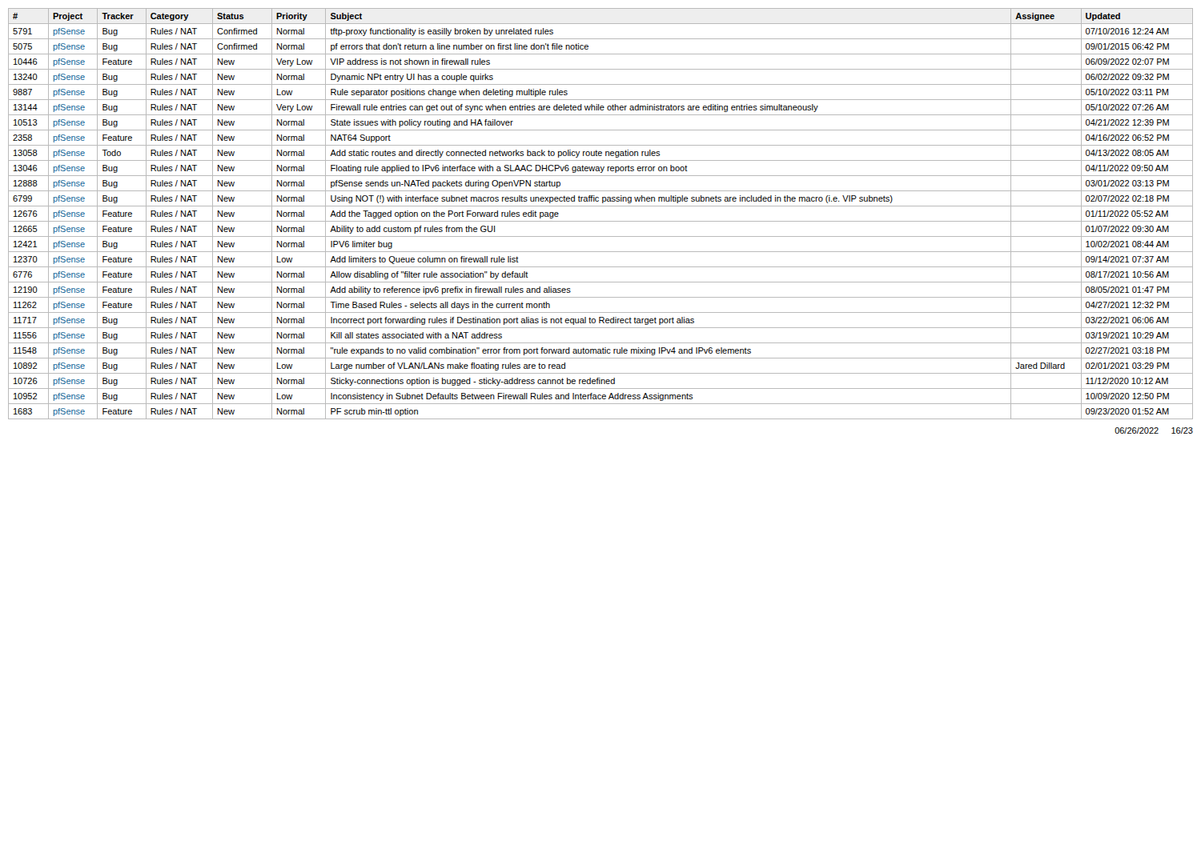| # | Project | Tracker | Category | Status | Priority | Subject | Assignee | Updated |
| --- | --- | --- | --- | --- | --- | --- | --- | --- |
| 5791 | pfSense | Bug | Rules / NAT | Confirmed | Normal | tftp-proxy functionality is easilly broken by unrelated rules | | 07/10/2016 12:24 AM |
| 5075 | pfSense | Bug | Rules / NAT | Confirmed | Normal | pf errors that don't return a line number on first line don't file notice | | 09/01/2015 06:42 PM |
| 10446 | pfSense | Feature | Rules / NAT | New | Very Low | VIP address is not shown in firewall rules | | 06/09/2022 02:07 PM |
| 13240 | pfSense | Bug | Rules / NAT | New | Normal | Dynamic NPt entry UI has a couple quirks | | 06/02/2022 09:32 PM |
| 9887 | pfSense | Bug | Rules / NAT | New | Low | Rule separator positions change when deleting multiple rules | | 05/10/2022 03:11 PM |
| 13144 | pfSense | Bug | Rules / NAT | New | Very Low | Firewall rule entries can get out of sync when entries are deleted while other administrators are editing entries simultaneously | | 05/10/2022 07:26 AM |
| 10513 | pfSense | Bug | Rules / NAT | New | Normal | State issues with policy routing and HA failover | | 04/21/2022 12:39 PM |
| 2358 | pfSense | Feature | Rules / NAT | New | Normal | NAT64 Support | | 04/16/2022 06:52 PM |
| 13058 | pfSense | Todo | Rules / NAT | New | Normal | Add static routes and directly connected networks back to policy route negation rules | | 04/13/2022 08:05 AM |
| 13046 | pfSense | Bug | Rules / NAT | New | Normal | Floating rule applied to IPv6 interface with a SLAAC DHCPv6 gateway reports error on boot | | 04/11/2022 09:50 AM |
| 12888 | pfSense | Bug | Rules / NAT | New | Normal | pfSense sends un-NATed packets during OpenVPN startup | | 03/01/2022 03:13 PM |
| 6799 | pfSense | Bug | Rules / NAT | New | Normal | Using NOT (!) with interface subnet macros results unexpected traffic passing when multiple subnets are included in the macro (i.e. VIP subnets) | | 02/07/2022 02:18 PM |
| 12676 | pfSense | Feature | Rules / NAT | New | Normal | Add the Tagged option on the Port Forward rules edit page | | 01/11/2022 05:52 AM |
| 12665 | pfSense | Feature | Rules / NAT | New | Normal | Ability to add custom pf rules from the GUI | | 01/07/2022 09:30 AM |
| 12421 | pfSense | Bug | Rules / NAT | New | Normal | IPV6 limiter bug | | 10/02/2021 08:44 AM |
| 12370 | pfSense | Feature | Rules / NAT | New | Low | Add limiters to Queue column on firewall rule list | | 09/14/2021 07:37 AM |
| 6776 | pfSense | Feature | Rules / NAT | New | Normal | Allow disabling of "filter rule association" by default | | 08/17/2021 10:56 AM |
| 12190 | pfSense | Feature | Rules / NAT | New | Normal | Add ability to reference ipv6 prefix in firewall rules and aliases | | 08/05/2021 01:47 PM |
| 11262 | pfSense | Feature | Rules / NAT | New | Normal | Time Based Rules - selects all days in the current month | | 04/27/2021 12:32 PM |
| 11717 | pfSense | Bug | Rules / NAT | New | Normal | Incorrect port forwarding rules if Destination port alias is not equal to Redirect target port alias | | 03/22/2021 06:06 AM |
| 11556 | pfSense | Bug | Rules / NAT | New | Normal | Kill all states associated with a NAT address | | 03/19/2021 10:29 AM |
| 11548 | pfSense | Bug | Rules / NAT | New | Normal | "rule expands to no valid combination" error from port forward automatic rule mixing IPv4 and IPv6 elements | | 02/27/2021 03:18 PM |
| 10892 | pfSense | Bug | Rules / NAT | New | Low | Large number of VLAN/LANs make floating rules are to read | Jared Dillard | 02/01/2021 03:29 PM |
| 10726 | pfSense | Bug | Rules / NAT | New | Normal | Sticky-connections option is bugged - sticky-address cannot be redefined | | 11/12/2020 10:12 AM |
| 10952 | pfSense | Bug | Rules / NAT | New | Low | Inconsistency in Subnet Defaults Between Firewall Rules and Interface Address Assignments | | 10/09/2020 12:50 PM |
| 1683 | pfSense | Feature | Rules / NAT | New | Normal | PF scrub min-ttl option | | 09/23/2020 01:52 AM |
06/26/2022 16/23